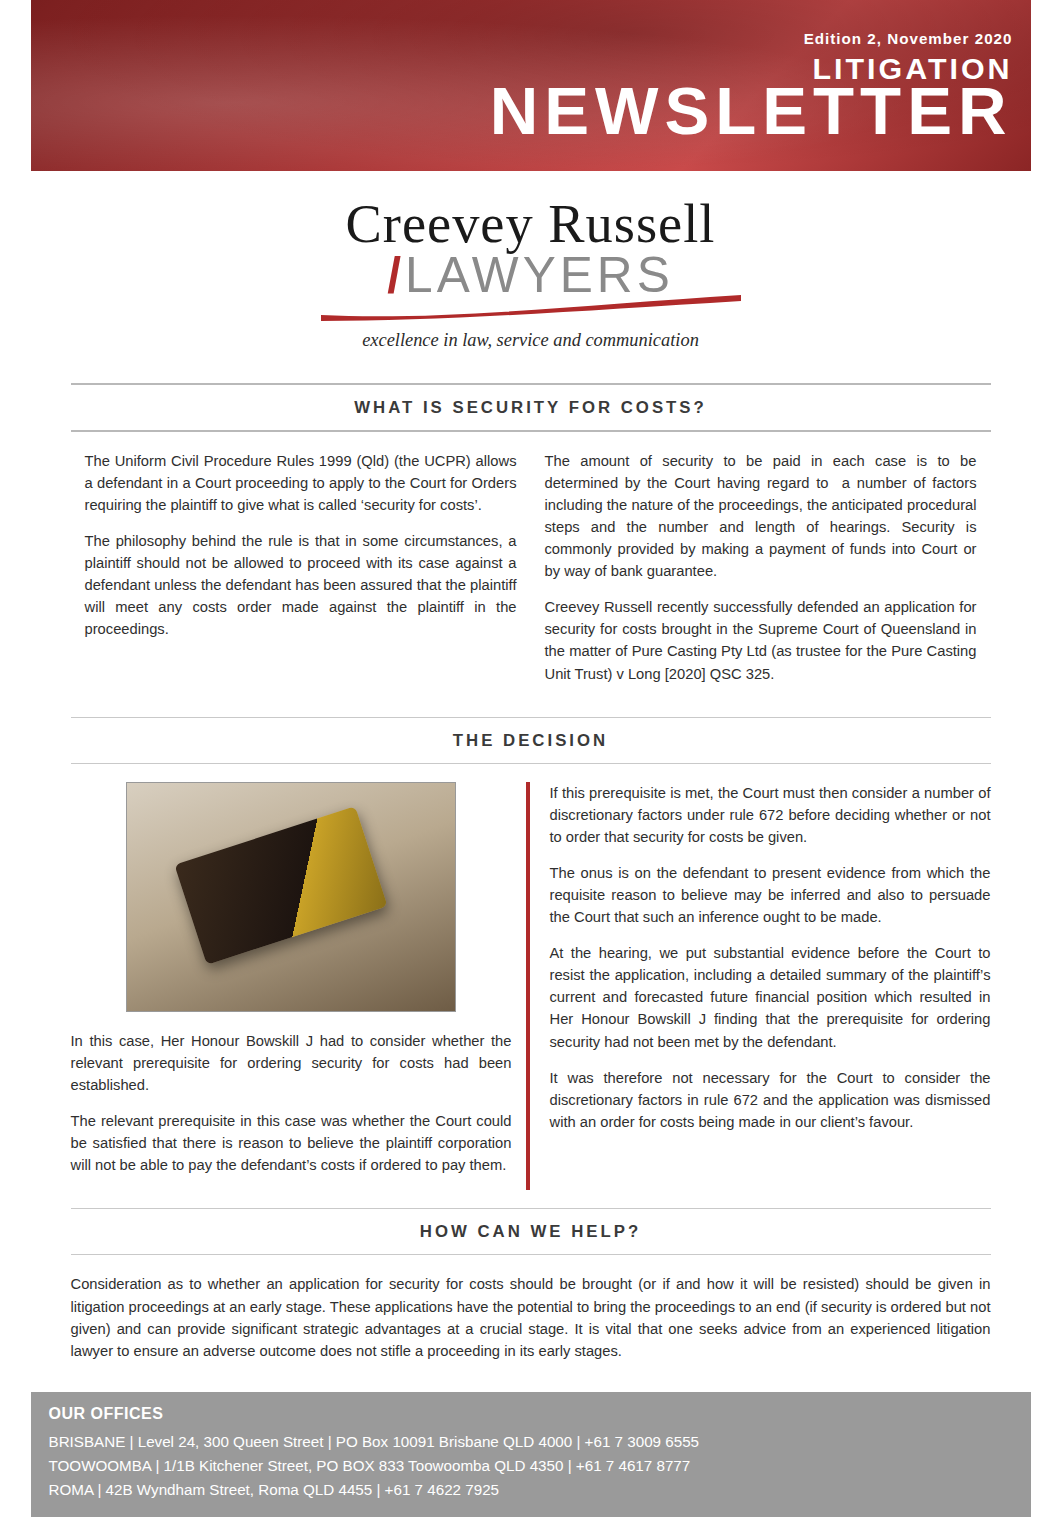Edition 2, November 2020
LITIGATION
NEWSLETTER
Creevey Russell
/LAWYERS
excellence in law, service and communication
WHAT IS SECURITY FOR COSTS?
The Uniform Civil Procedure Rules 1999 (Qld) (the UCPR) allows a defendant in a Court proceeding to apply to the Court for Orders requiring the plaintiff to give what is called ‘security for costs’.
The philosophy behind the rule is that in some circumstances, a plaintiff should not be allowed to proceed with its case against a defendant unless the defendant has been assured that the plaintiff will meet any costs order made against the plaintiff in the proceedings.
The amount of security to be paid in each case is to be determined by the Court having regard to a number of factors including the nature of the proceedings, the anticipated procedural steps and the number and length of hearings. Security is commonly provided by making a payment of funds into Court or by way of bank guarantee.
Creevey Russell recently successfully defended an application for security for costs brought in the Supreme Court of Queensland in the matter of Pure Casting Pty Ltd (as trustee for the Pure Casting Unit Trust) v Long [2020] QSC 325.
THE DECISION
In this case, Her Honour Bowskill J had to consider whether the relevant prerequisite for ordering security for costs had been established.
The relevant prerequisite in this case was whether the Court could be satisfied that there is reason to believe the plaintiff corporation will not be able to pay the defendant’s costs if ordered to pay them.
If this prerequisite is met, the Court must then consider a number of discretionary factors under rule 672 before deciding whether or not to order that security for costs be given.
The onus is on the defendant to present evidence from which the requisite reason to believe may be inferred and also to persuade the Court that such an inference ought to be made.
At the hearing, we put substantial evidence before the Court to resist the application, including a detailed summary of the plaintiff’s current and forecasted future financial position which resulted in Her Honour Bowskill J finding that the prerequisite for ordering security had not been met by the defendant.
It was therefore not necessary for the Court to consider the discretionary factors in rule 672 and the application was dismissed with an order for costs being made in our client’s favour.
HOW CAN WE HELP?
Consideration as to whether an application for security for costs should be brought (or if and how it will be resisted) should be given in litigation proceedings at an early stage. These applications have the potential to bring the proceedings to an end (if security is ordered but not given) and can provide significant strategic advantages at a crucial stage. It is vital that one seeks advice from an experienced litigation lawyer to ensure an adverse outcome does not stifle a proceeding in its early stages.
OUR OFFICES
BRISBANE | Level 24, 300 Queen Street | PO Box 10091 Brisbane QLD 4000 | +61 7 3009 6555
TOOWOOMBA | 1/1B Kitchener Street, PO BOX 833 Toowoomba QLD 4350 | +61 7 4617 8777
ROMA | 42B Wyndham Street, Roma QLD 4455 | +61 7 4622 7925